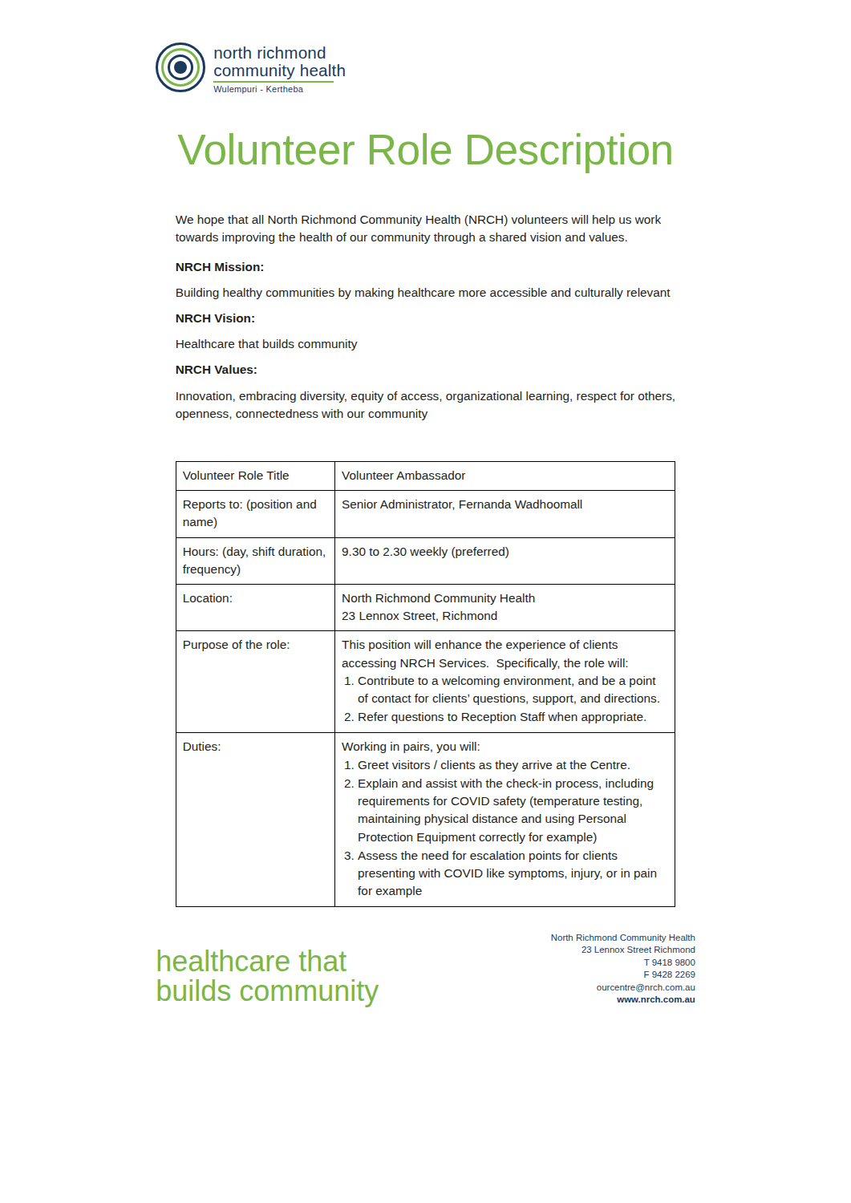north richmond community health
Wulempuri - Kertheba
Volunteer Role Description
We hope that all North Richmond Community Health (NRCH) volunteers will help us work towards improving the health of our community through a shared vision and values.
NRCH Mission:
Building healthy communities by making healthcare more accessible and culturally relevant
NRCH Vision:
Healthcare that builds community
NRCH Values:
Innovation, embracing diversity, equity of access, organizational learning, respect for others, openness, connectedness with our community
| Volunteer Role Title | Volunteer Ambassador |
| Reports to: (position and name) | Senior Administrator, Fernanda Wadhoomall |
| Hours: (day, shift duration, frequency) | 9.30 to 2.30 weekly (preferred) |
| Location: | North Richmond Community Health 23 Lennox Street, Richmond |
| Purpose of the role: | This position will enhance the experience of clients accessing NRCH Services. Specifically, the role will: Contribute to a welcoming environment, and be a point of contact for clients’ questions, support, and directions. Refer questions to Reception Staff when appropriate. |
| Duties: | Working in pairs, you will: Greet visitors / clients as they arrive at the Centre. Explain and assist with the check-in process, including requirements for COVID safety (temperature testing, maintaining physical distance and using Personal Protection Equipment correctly for example) Assess the need for escalation points for clients presenting with COVID like symptoms, injury, or in pain for example |
healthcare that
builds community
North Richmond Community Health
23 Lennox Street Richmond
T 9418 9800
F 9428 2269
ourcentre@nrch.com.au
www.nrch.com.au